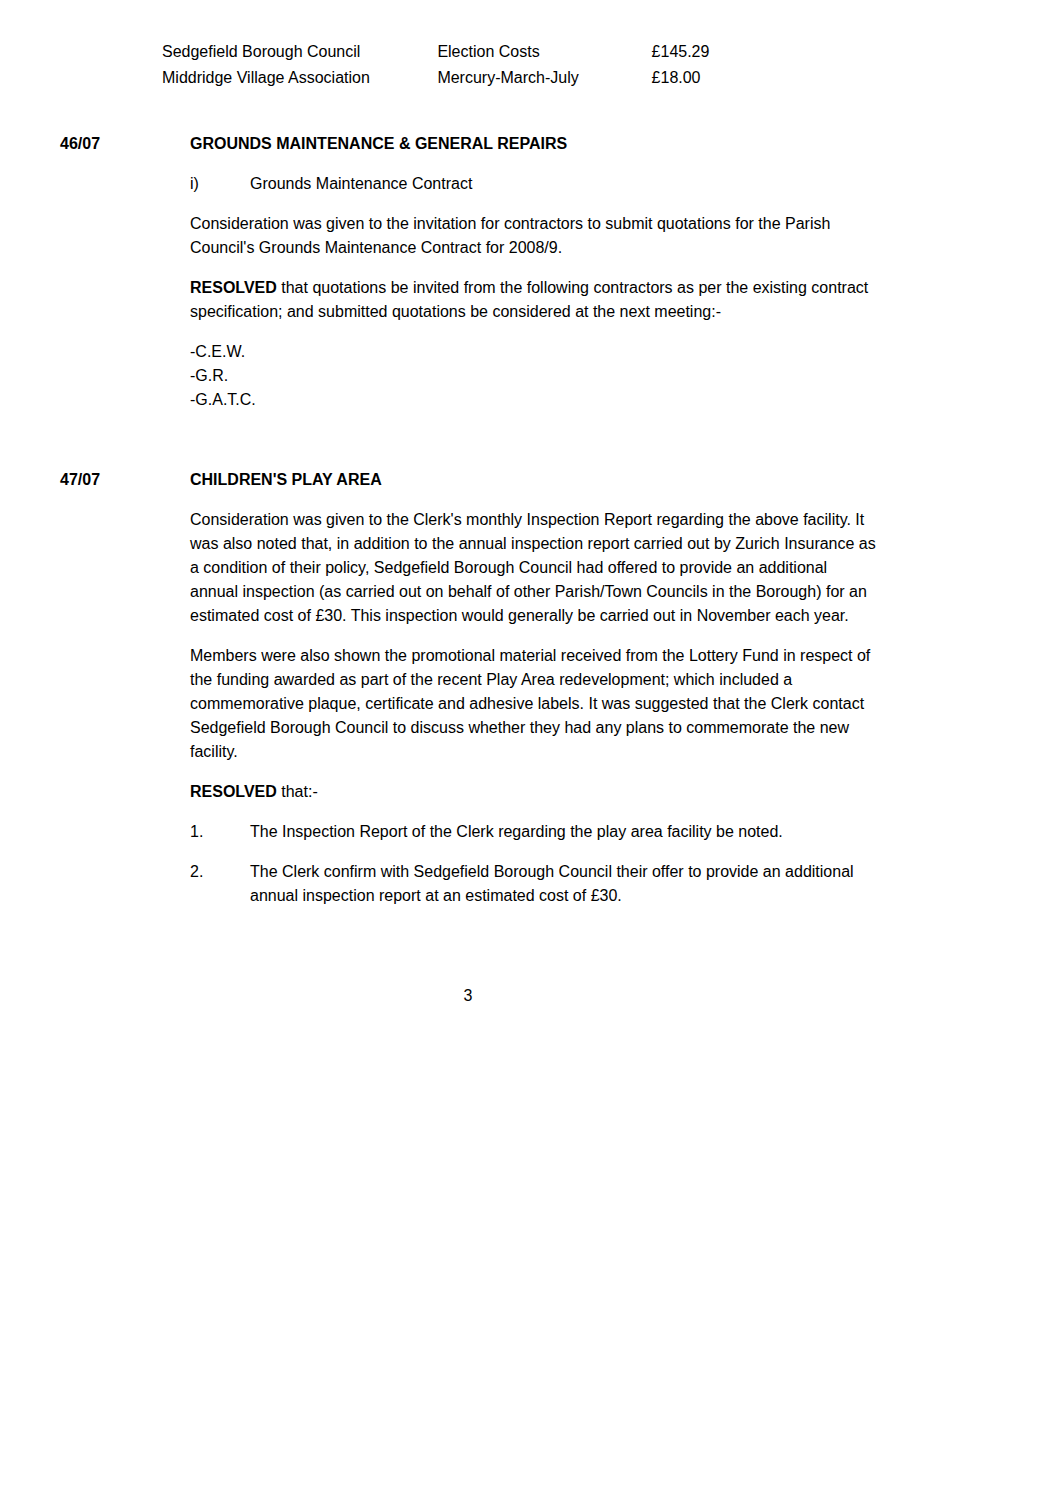| Sedgefield Borough Council | Election Costs | £145.29 |
| Middridge Village Association | Mercury-March-July | £18.00 |
46/07
GROUNDS MAINTENANCE & GENERAL REPAIRS
i)
Grounds Maintenance Contract
Consideration was given to the invitation for contractors to submit quotations for the Parish Council's Grounds Maintenance Contract for 2008/9.
RESOLVED that quotations be invited from the following contractors as per the existing contract specification; and submitted quotations be considered at the next meeting:-
-C.E.W.
-G.R.
-G.A.T.C.
47/07
CHILDREN'S PLAY AREA
Consideration was given to the Clerk's monthly Inspection Report regarding the above facility. It was also noted that, in addition to the annual inspection report carried out by Zurich Insurance as a condition of their policy, Sedgefield Borough Council had offered to provide an additional annual inspection (as carried out on behalf of other Parish/Town Councils in the Borough) for an estimated cost of £30. This inspection would generally be carried out in November each year.
Members were also shown the promotional material received from the Lottery Fund in respect of the funding awarded as part of the recent Play Area redevelopment; which included a commemorative plaque, certificate and adhesive labels. It was suggested that the Clerk contact Sedgefield Borough Council to discuss whether they had any plans to commemorate the new facility.
RESOLVED that:-
1. The Inspection Report of the Clerk regarding the play area facility be noted.
2. The Clerk confirm with Sedgefield Borough Council their offer to provide an additional annual inspection report at an estimated cost of £30.
3